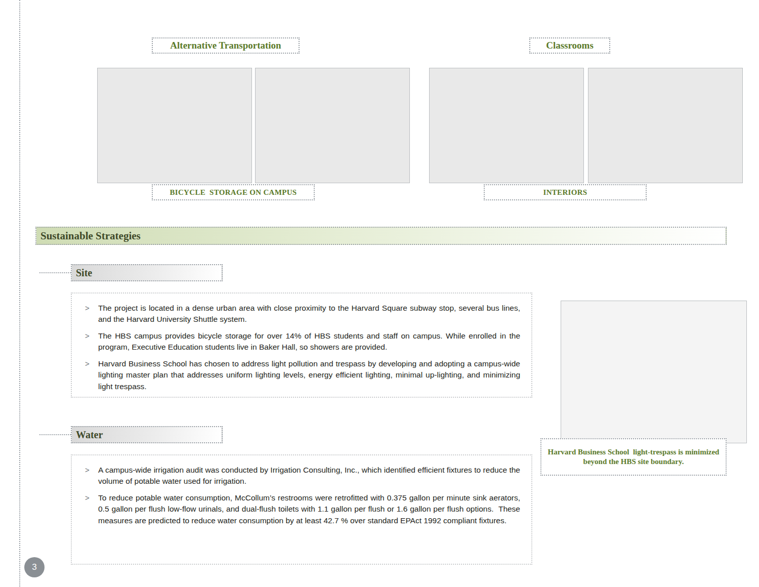Alternative Transportation
Classrooms
BICYCLE STORAGE ON CAMPUS
INTERIORS
Sustainable Strategies
Site
The project is located in a dense urban area with close proximity to the Harvard Square subway stop, several bus lines, and the Harvard University Shuttle system.
The HBS campus provides bicycle storage for over 14% of HBS students and staff on campus. While enrolled in the program, Executive Education students live in Baker Hall, so showers are provided.
Harvard Business School has chosen to address light pollution and trespass by developing and adopting a campus-wide lighting master plan that addresses uniform lighting levels, energy efficient lighting, minimal up-lighting, and minimizing light trespass.
Water
A campus-wide irrigation audit was conducted by Irrigation Consulting, Inc., which identified efficient fixtures to reduce the volume of potable water used for irrigation.
To reduce potable water consumption, McCollum’s restrooms were retrofitted with 0.375 gallon per minute sink aerators, 0.5 gallon per flush low-flow urinals, and dual-flush toilets with 1.1 gallon per flush or 1.6 gallon per flush options. These measures are predicted to reduce water consumption by at least 42.7 % over standard EPAct 1992 compliant fixtures.
Harvard Business School light-trespass is minimized beyond the HBS site boundary.
3